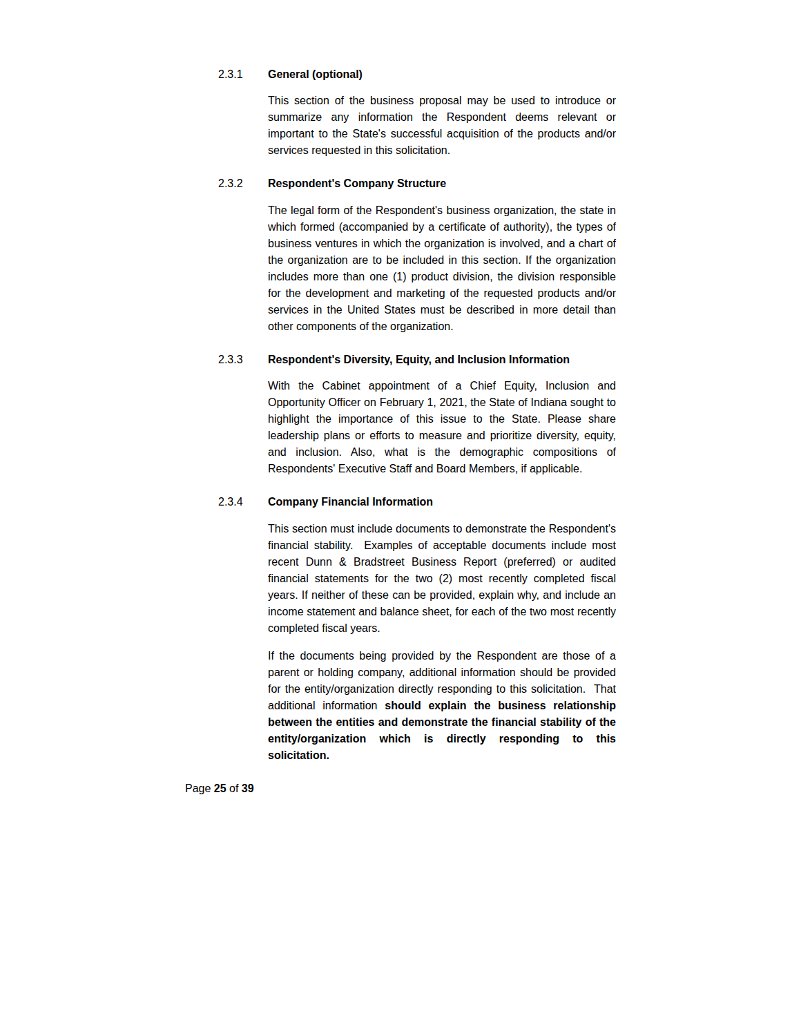2.3.1 General (optional)
This section of the business proposal may be used to introduce or summarize any information the Respondent deems relevant or important to the State's successful acquisition of the products and/or services requested in this solicitation.
2.3.2 Respondent's Company Structure
The legal form of the Respondent's business organization, the state in which formed (accompanied by a certificate of authority), the types of business ventures in which the organization is involved, and a chart of the organization are to be included in this section. If the organization includes more than one (1) product division, the division responsible for the development and marketing of the requested products and/or services in the United States must be described in more detail than other components of the organization.
2.3.3 Respondent's Diversity, Equity, and Inclusion Information
With the Cabinet appointment of a Chief Equity, Inclusion and Opportunity Officer on February 1, 2021, the State of Indiana sought to highlight the importance of this issue to the State. Please share leadership plans or efforts to measure and prioritize diversity, equity, and inclusion. Also, what is the demographic compositions of Respondents' Executive Staff and Board Members, if applicable.
2.3.4 Company Financial Information
This section must include documents to demonstrate the Respondent's financial stability. Examples of acceptable documents include most recent Dunn & Bradstreet Business Report (preferred) or audited financial statements for the two (2) most recently completed fiscal years. If neither of these can be provided, explain why, and include an income statement and balance sheet, for each of the two most recently completed fiscal years.
If the documents being provided by the Respondent are those of a parent or holding company, additional information should be provided for the entity/organization directly responding to this solicitation. That additional information should explain the business relationship between the entities and demonstrate the financial stability of the entity/organization which is directly responding to this solicitation.
Page 25 of 39